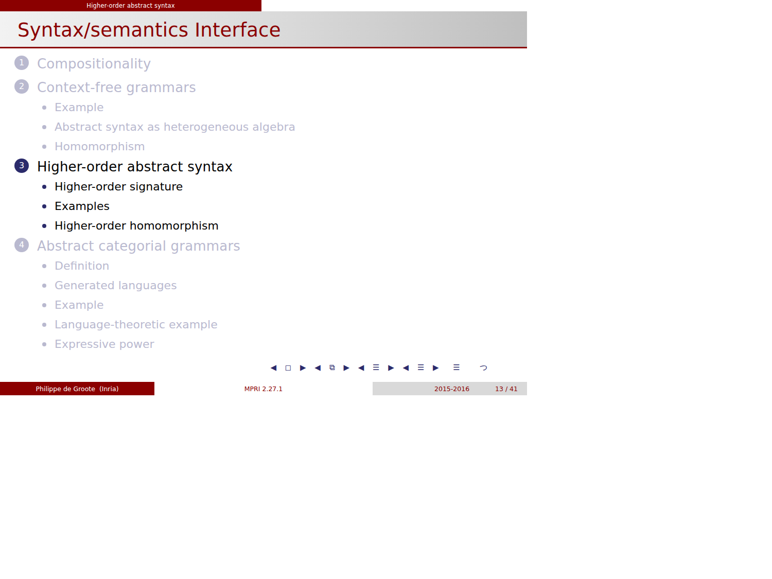Higher-order abstract syntax
Syntax/semantics Interface
1
Compositionality
2
Context-free grammars
Example
Abstract syntax as heterogeneous algebra
Homomorphism
3
Higher-order abstract syntax
Higher-order signature
Examples
Higher-order homomorphism
4
Abstract categorial grammars
Definition
Generated languages
Example
Language-theoretic example
Expressive power
◀ ◻ ▶ ◀ ⧉ ▶ ◀ ☰ ▶ ◀ ☰ ▶ ☰ つ
Philippe de Groote (Inria)
MPRI 2.27.1
2015-2016 13 / 41